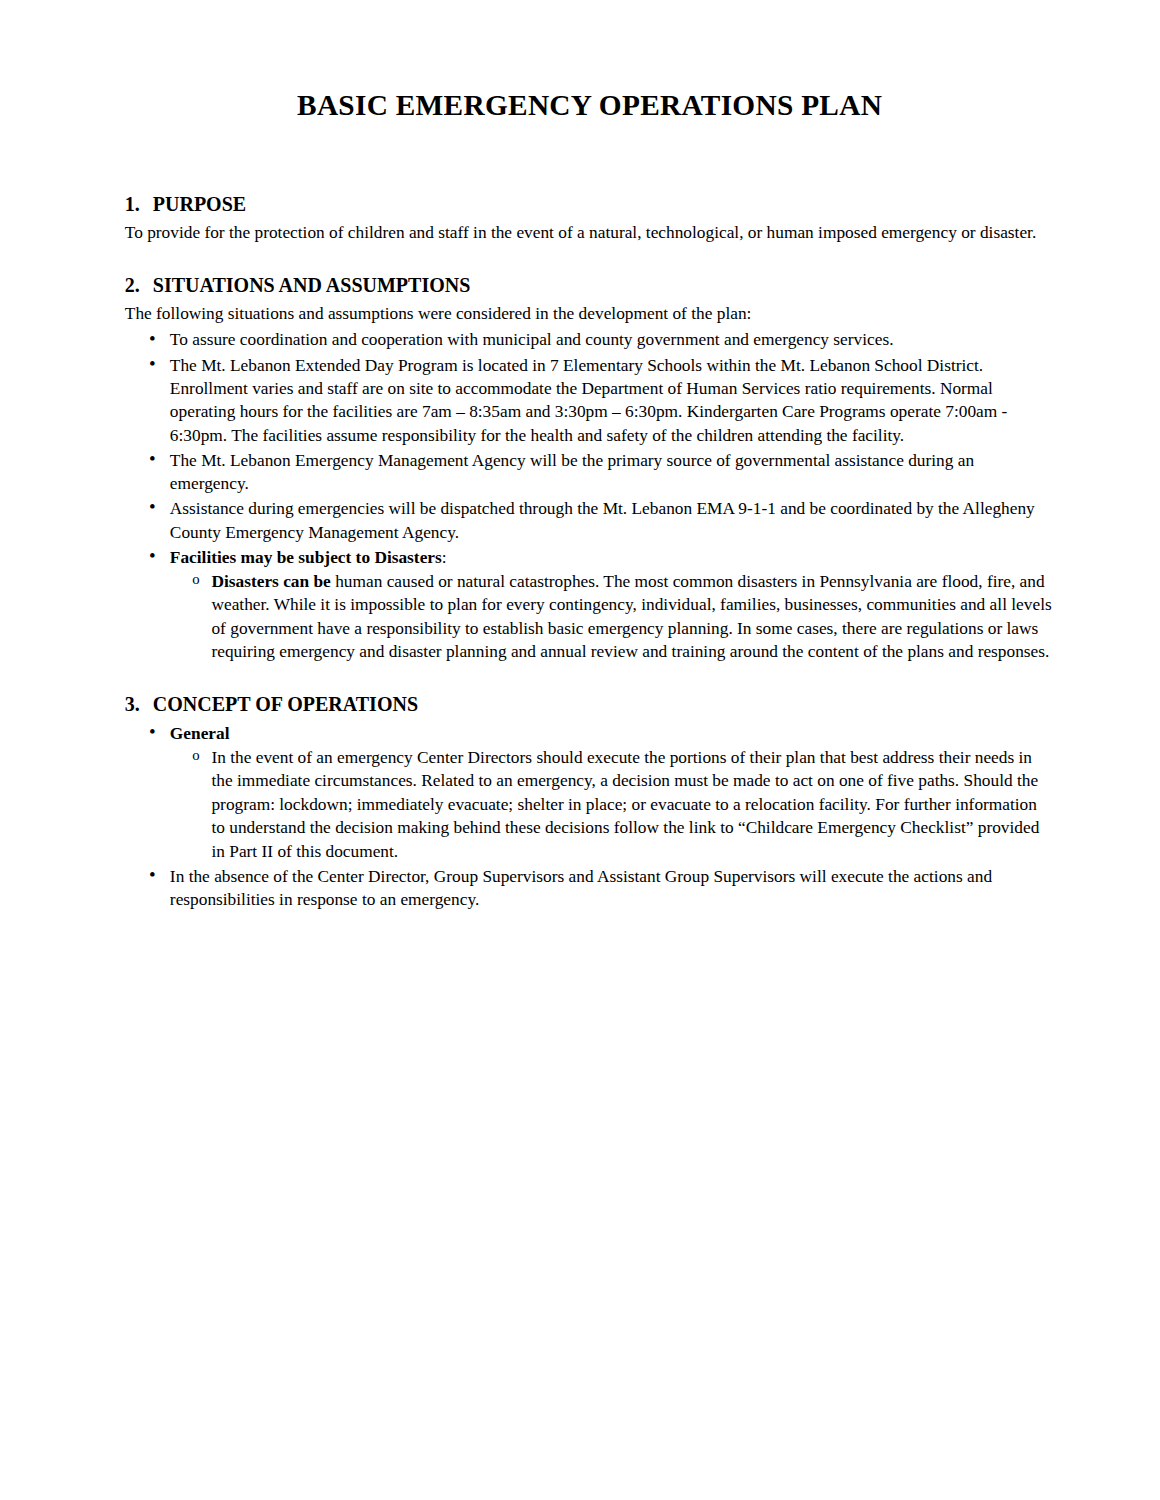BASIC EMERGENCY OPERATIONS PLAN
1. PURPOSE
To provide for the protection of children and staff in the event of a natural, technological, or human imposed emergency or disaster.
2. SITUATIONS AND ASSUMPTIONS
The following situations and assumptions were considered in the development of the plan:
To assure coordination and cooperation with municipal and county government and emergency services.
The Mt. Lebanon Extended Day Program is located in 7 Elementary Schools within the Mt. Lebanon School District. Enrollment varies and staff are on site to accommodate the Department of Human Services ratio requirements. Normal operating hours for the facilities are 7am – 8:35am and 3:30pm – 6:30pm. Kindergarten Care Programs operate 7:00am - 6:30pm. The facilities assume responsibility for the health and safety of the children attending the facility.
The Mt. Lebanon Emergency Management Agency will be the primary source of governmental assistance during an emergency.
Assistance during emergencies will be dispatched through the Mt. Lebanon EMA 9-1-1 and be coordinated by the Allegheny County Emergency Management Agency.
Facilities may be subject to Disasters:
Disasters can be human caused or natural catastrophes. The most common disasters in Pennsylvania are flood, fire, and weather. While it is impossible to plan for every contingency, individual, families, businesses, communities and all levels of government have a responsibility to establish basic emergency planning. In some cases, there are regulations or laws requiring emergency and disaster planning and annual review and training around the content of the plans and responses.
3. CONCEPT OF OPERATIONS
General
In the event of an emergency Center Directors should execute the portions of their plan that best address their needs in the immediate circumstances. Related to an emergency, a decision must be made to act on one of five paths. Should the program: lockdown; immediately evacuate; shelter in place; or evacuate to a relocation facility. For further information to understand the decision making behind these decisions follow the link to “Childcare Emergency Checklist” provided in Part II of this document.
In the absence of the Center Director, Group Supervisors and Assistant Group Supervisors will execute the actions and responsibilities in response to an emergency.